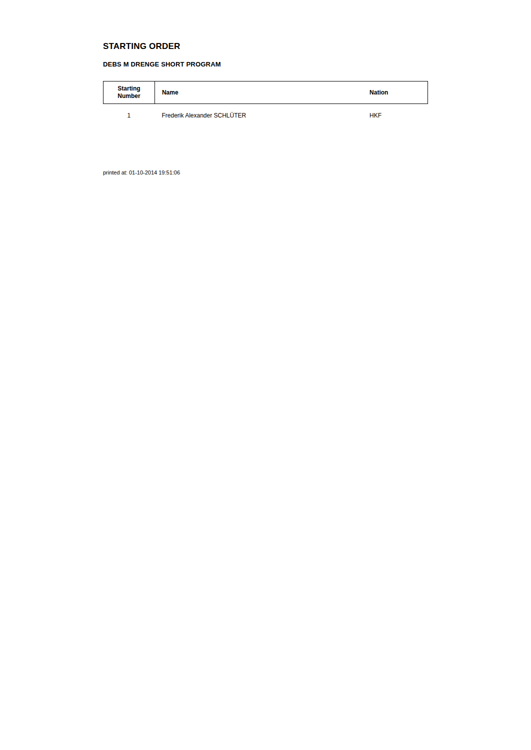STARTING ORDER
DEBS M DRENGE SHORT PROGRAM
| Starting Number | Name | Nation |
| --- | --- | --- |
| 1 | Frederik Alexander SCHLÜTER | HKF |
printed at: 01-10-2014 19:51:06